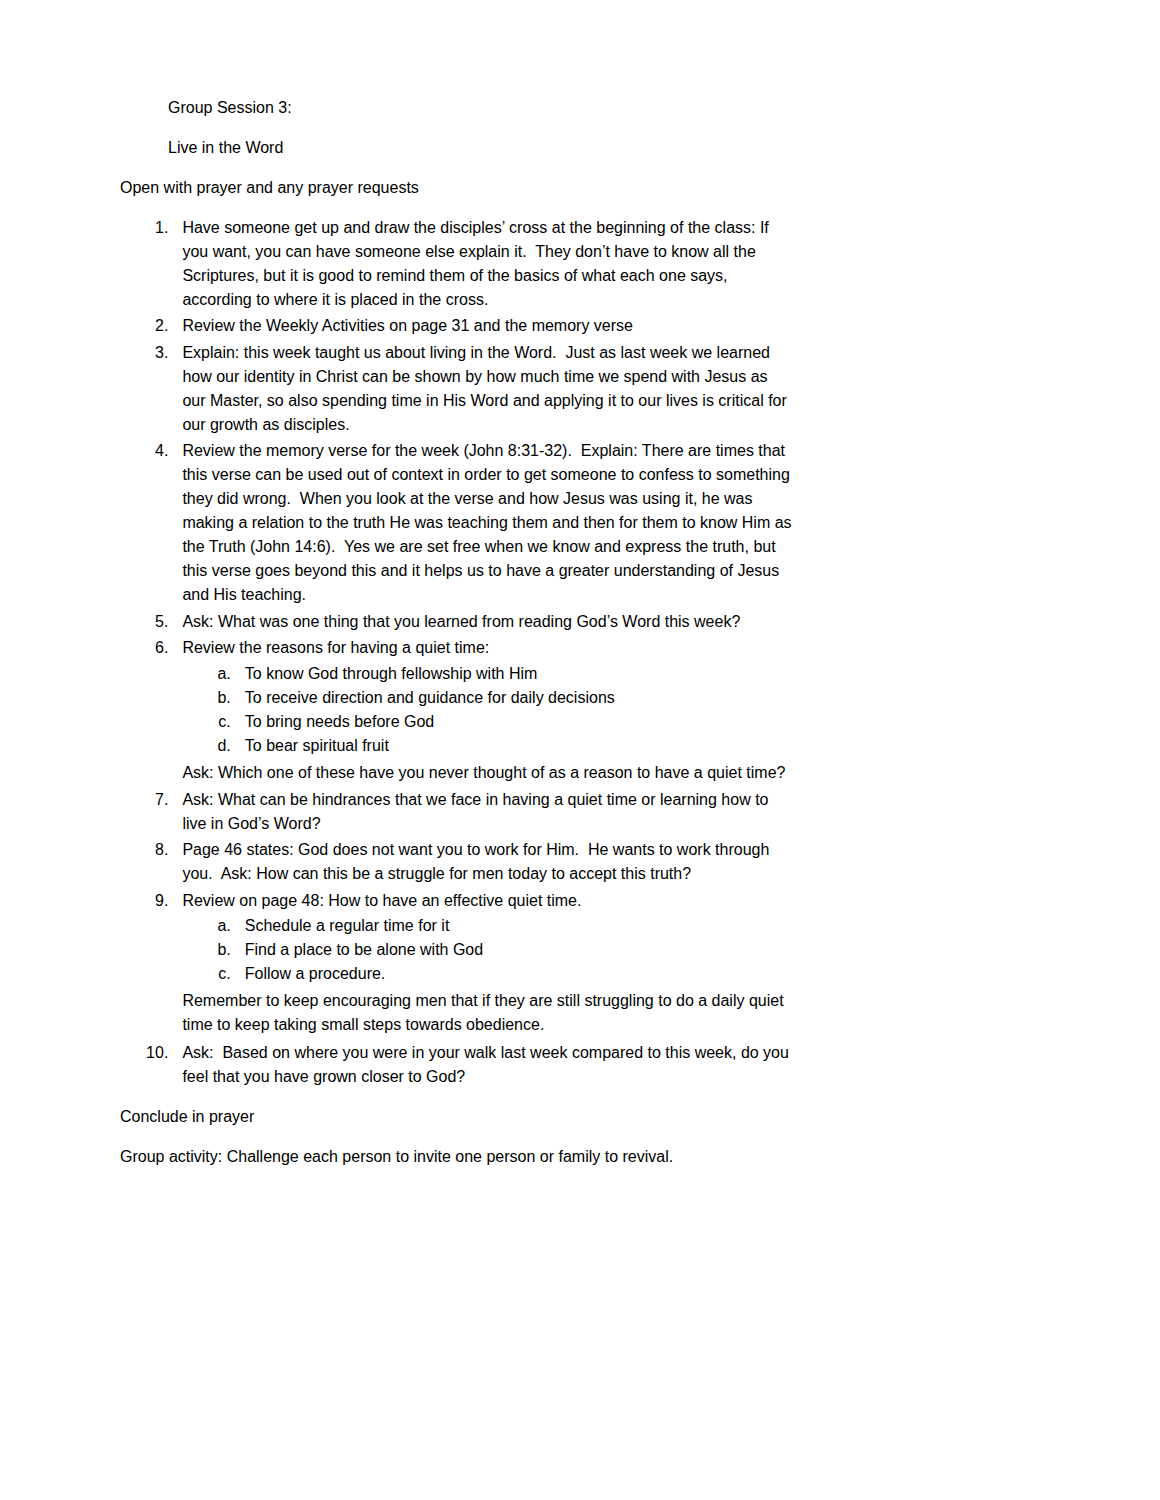Group Session 3:
Live in the Word
Open with prayer and any prayer requests
Have someone get up and draw the disciples’ cross at the beginning of the class: If you want, you can have someone else explain it. They don’t have to know all the Scriptures, but it is good to remind them of the basics of what each one says, according to where it is placed in the cross.
Review the Weekly Activities on page 31 and the memory verse
Explain: this week taught us about living in the Word. Just as last week we learned how our identity in Christ can be shown by how much time we spend with Jesus as our Master, so also spending time in His Word and applying it to our lives is critical for our growth as disciples.
Review the memory verse for the week (John 8:31-32). Explain: There are times that this verse can be used out of context in order to get someone to confess to something they did wrong. When you look at the verse and how Jesus was using it, he was making a relation to the truth He was teaching them and then for them to know Him as the Truth (John 14:6). Yes we are set free when we know and express the truth, but this verse goes beyond this and it helps us to have a greater understanding of Jesus and His teaching.
Ask: What was one thing that you learned from reading God’s Word this week?
Review the reasons for having a quiet time:
To know God through fellowship with Him
To receive direction and guidance for daily decisions
To bring needs before God
To bear spiritual fruit
Ask: Which one of these have you never thought of as a reason to have a quiet time?
Ask: What can be hindrances that we face in having a quiet time or learning how to live in God’s Word?
Page 46 states: God does not want you to work for Him. He wants to work through you. Ask: How can this be a struggle for men today to accept this truth?
Review on page 48: How to have an effective quiet time.
Schedule a regular time for it
Find a place to be alone with God
Follow a procedure.
Remember to keep encouraging men that if they are still struggling to do a daily quiet time to keep taking small steps towards obedience.
Ask: Based on where you were in your walk last week compared to this week, do you feel that you have grown closer to God?
Conclude in prayer
Group activity: Challenge each person to invite one person or family to revival.